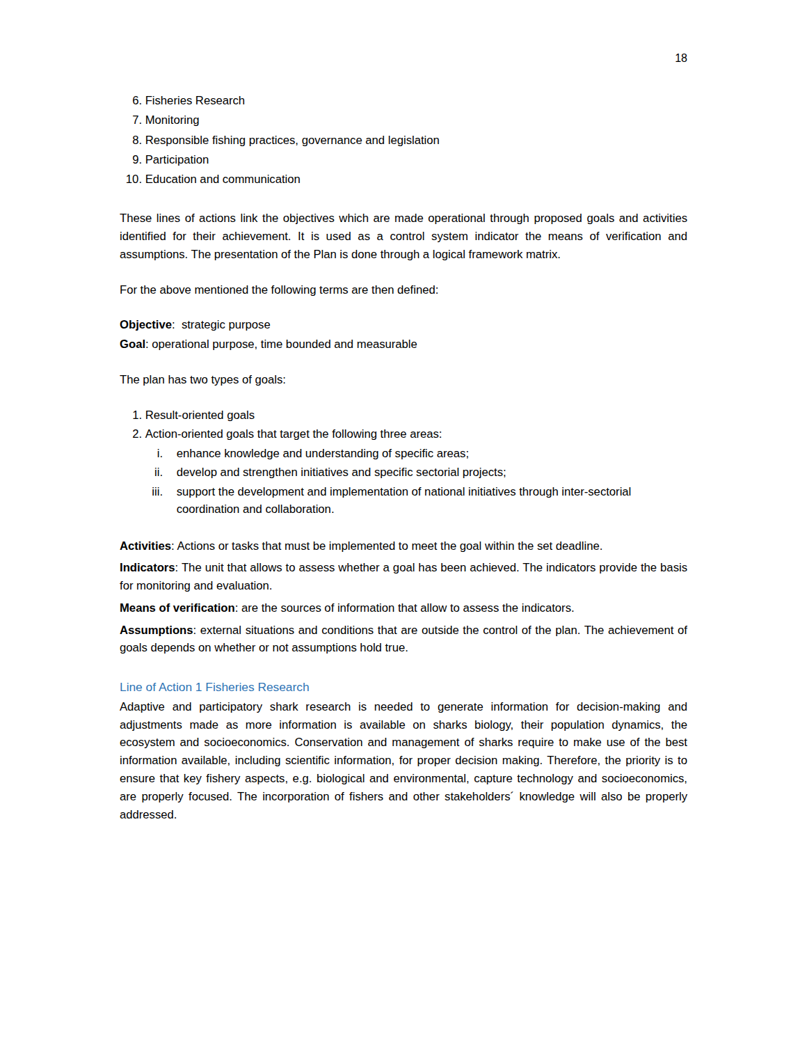18
Fisheries Research
Monitoring
Responsible fishing practices, governance and legislation
Participation
Education and communication
These lines of actions link the objectives which are made operational through proposed goals and activities identified for their achievement. It is used as a control system indicator the means of verification and assumptions. The presentation of the Plan is done through a logical framework matrix.
For the above mentioned the following terms are then defined:
Objective: strategic purpose
Goal: operational purpose, time bounded and measurable
The plan has two types of goals:
Result-oriented goals
Action-oriented goals that target the following three areas:
enhance knowledge and understanding of specific areas;
develop and strengthen initiatives and specific sectorial projects;
support the development and implementation of national initiatives through inter-sectorial coordination and collaboration.
Activities: Actions or tasks that must be implemented to meet the goal within the set deadline.
Indicators: The unit that allows to assess whether a goal has been achieved. The indicators provide the basis for monitoring and evaluation.
Means of verification: are the sources of information that allow to assess the indicators.
Assumptions: external situations and conditions that are outside the control of the plan. The achievement of goals depends on whether or not assumptions hold true.
Line of Action 1 Fisheries Research
Adaptive and participatory shark research is needed to generate information for decision-making and adjustments made as more information is available on sharks biology, their population dynamics, the ecosystem and socioeconomics. Conservation and management of sharks require to make use of the best information available, including scientific information, for proper decision making. Therefore, the priority is to ensure that key fishery aspects, e.g. biological and environmental, capture technology and socioeconomics, are properly focused. The incorporation of fishers and other stakeholders´ knowledge will also be properly addressed.